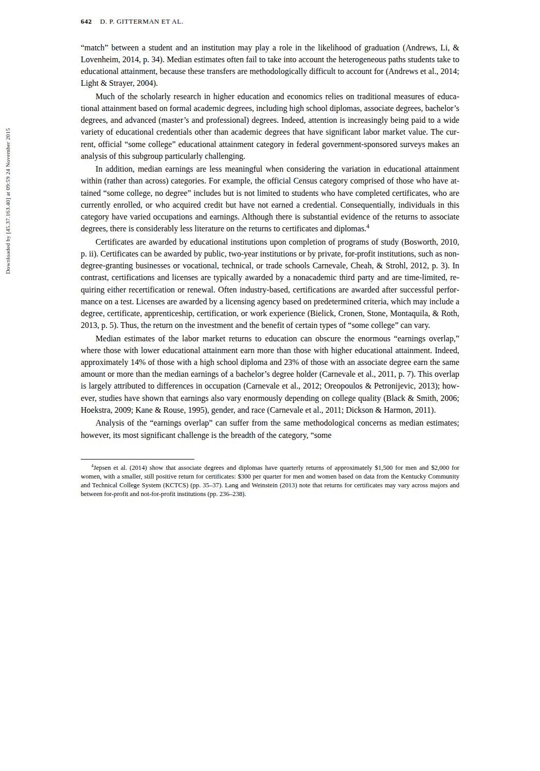Downloaded by [45.37.163.40] at 09:59 24 November 2015
642 D. P. GITTERMAN ET AL.
“match” between a student and an institution may play a role in the likelihood of graduation (Andrews, Li, & Lovenheim, 2014, p. 34). Median estimates often fail to take into account the heterogeneous paths students take to educational attainment, because these transfers are methodologically difficult to account for (Andrews et al., 2014; Light & Strayer, 2004).
Much of the scholarly research in higher education and economics relies on traditional measures of educational attainment based on formal academic degrees, including high school diplomas, associate degrees, bachelor’s degrees, and advanced (master’s and professional) degrees. Indeed, attention is increasingly being paid to a wide variety of educational credentials other than academic degrees that have significant labor market value. The current, official “some college” educational attainment category in federal government-sponsored surveys makes an analysis of this subgroup particularly challenging.
In addition, median earnings are less meaningful when considering the variation in educational attainment within (rather than across) categories. For example, the official Census category comprised of those who have attained “some college, no degree” includes but is not limited to students who have completed certificates, who are currently enrolled, or who acquired credit but have not earned a credential. Consequentially, individuals in this category have varied occupations and earnings. Although there is substantial evidence of the returns to associate degrees, there is considerably less literature on the returns to certificates and diplomas.4
Certificates are awarded by educational institutions upon completion of programs of study (Bosworth, 2010, p. ii). Certificates can be awarded by public, two-year institutions or by private, for-profit institutions, such as nondegree-granting businesses or vocational, technical, or trade schools Carnevale, Cheah, & Strohl, 2012, p. 3). In contrast, certifications and licenses are typically awarded by a nonacademic third party and are time-limited, requiring either recertification or renewal. Often industry-based, certifications are awarded after successful performance on a test. Licenses are awarded by a licensing agency based on predetermined criteria, which may include a degree, certificate, apprenticeship, certification, or work experience (Bielick, Cronen, Stone, Montaquila, & Roth, 2013, p. 5). Thus, the return on the investment and the benefit of certain types of “some college” can vary.
Median estimates of the labor market returns to education can obscure the enormous “earnings overlap,” where those with lower educational attainment earn more than those with higher educational attainment. Indeed, approximately 14% of those with a high school diploma and 23% of those with an associate degree earn the same amount or more than the median earnings of a bachelor’s degree holder (Carnevale et al., 2011, p. 7). This overlap is largely attributed to differences in occupation (Carnevale et al., 2012; Oreopoulos & Petronijevic, 2013); however, studies have shown that earnings also vary enormously depending on college quality (Black & Smith, 2006; Hoekstra, 2009; Kane & Rouse, 1995), gender, and race (Carnevale et al., 2011; Dickson & Harmon, 2011).
Analysis of the “earnings overlap” can suffer from the same methodological concerns as median estimates; however, its most significant challenge is the breadth of the category, “some
4Jepsen et al. (2014) show that associate degrees and diplomas have quarterly returns of approximately $1,500 for men and $2,000 for women, with a smaller, still positive return for certificates: $300 per quarter for men and women based on data from the Kentucky Community and Technical College System (KCTCS) (pp. 35–37). Lang and Weinstein (2013) note that returns for certificates may vary across majors and between for-profit and not-for-profit institutions (pp. 236–238).